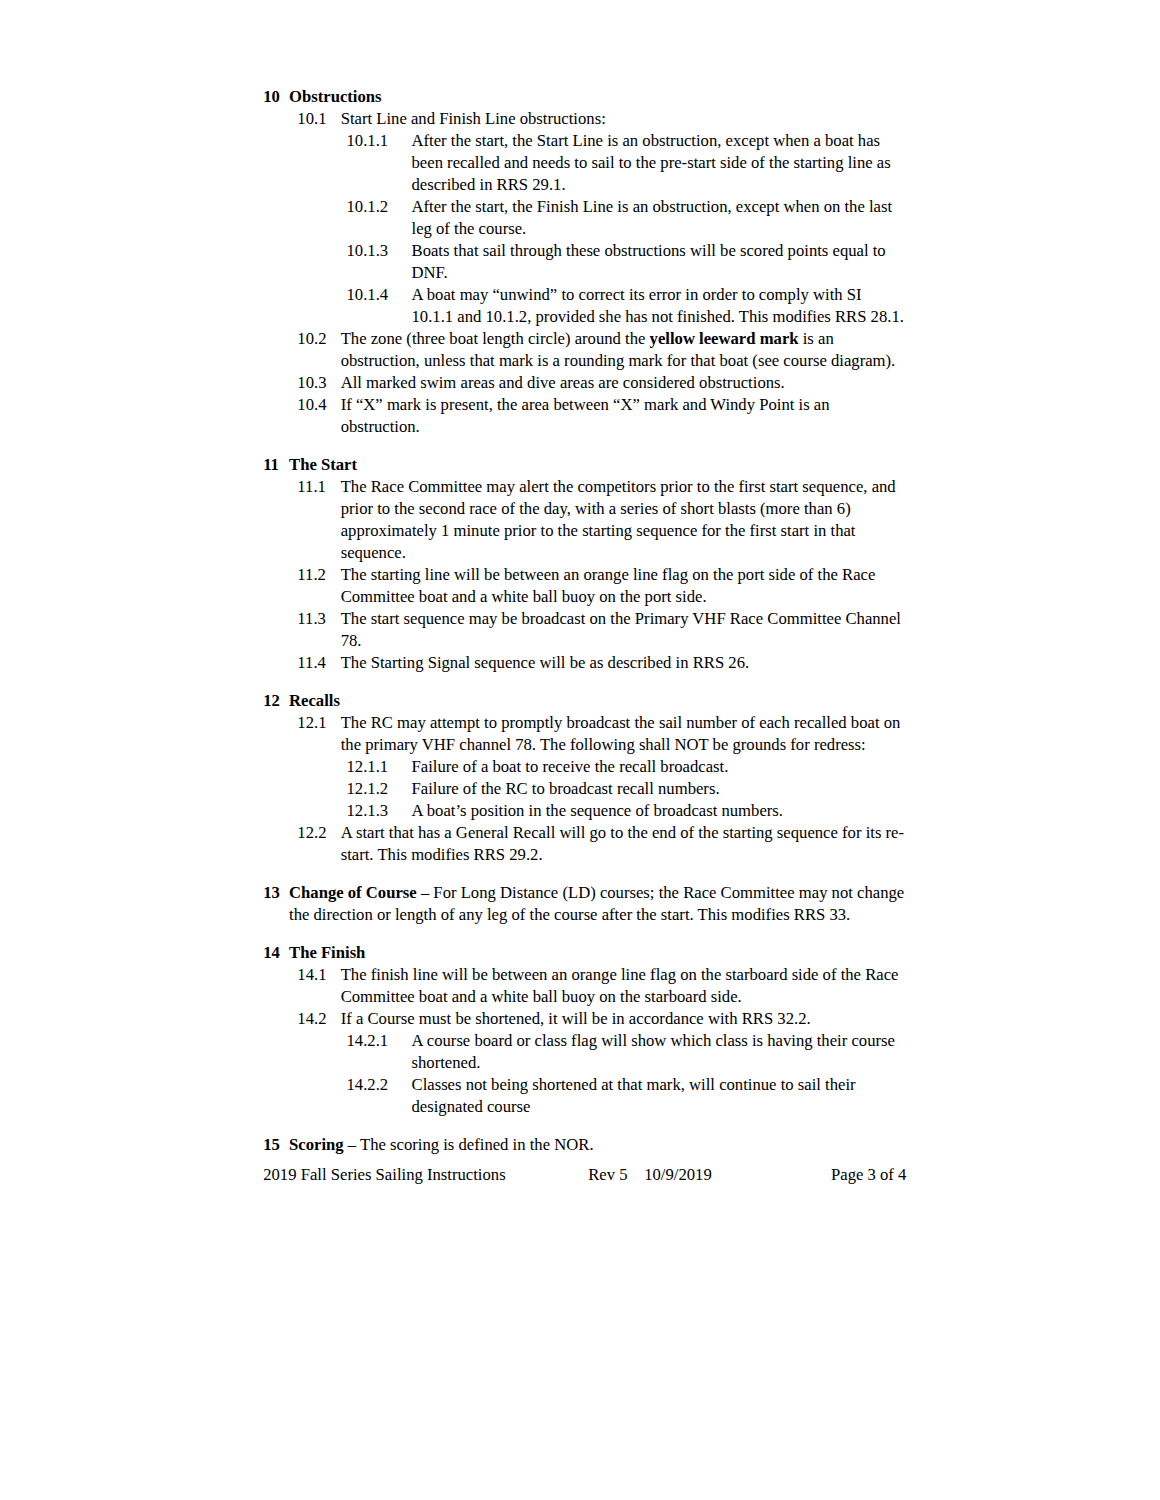10
Obstructions
10.1
Start Line and Finish Line obstructions:
10.1.1
After the start, the Start Line is an obstruction, except when a boat has been recalled and needs to sail to the pre-start side of the starting line as described in RRS 29.1.
10.1.2
After the start, the Finish Line is an obstruction, except when on the last leg of the course.
10.1.3
Boats that sail through these obstructions will be scored points equal to DNF.
10.1.4
A boat may “unwind” to correct its error in order to comply with SI 10.1.1 and 10.1.2, provided she has not finished. This modifies RRS 28.1.
10.2
The zone (three boat length circle) around the yellow leeward mark is an obstruction, unless that mark is a rounding mark for that boat (see course diagram).
10.3
All marked swim areas and dive areas are considered obstructions.
10.4
If “X” mark is present, the area between “X” mark and Windy Point is an obstruction.
11
The Start
11.1
The Race Committee may alert the competitors prior to the first start sequence, and prior to the second race of the day, with a series of short blasts (more than 6) approximately 1 minute prior to the starting sequence for the first start in that sequence.
11.2
The starting line will be between an orange line flag on the port side of the Race Committee boat and a white ball buoy on the port side.
11.3
The start sequence may be broadcast on the Primary VHF Race Committee Channel 78.
11.4
The Starting Signal sequence will be as described in RRS 26.
12
Recalls
12.1
The RC may attempt to promptly broadcast the sail number of each recalled boat on the primary VHF channel 78. The following shall NOT be grounds for redress:
12.1.1
Failure of a boat to receive the recall broadcast.
12.1.2
Failure of the RC to broadcast recall numbers.
12.1.3
A boat’s position in the sequence of broadcast numbers.
12.2
A start that has a General Recall will go to the end of the starting sequence for its re-start. This modifies RRS 29.2.
13
Change of Course – For Long Distance (LD) courses; the Race Committee may not change the direction or length of any leg of the course after the start. This modifies RRS 33.
14
The Finish
14.1
The finish line will be between an orange line flag on the starboard side of the Race Committee boat and a white ball buoy on the starboard side.
14.2
If a Course must be shortened, it will be in accordance with RRS 32.2.
14.2.1
A course board or class flag will show which class is having their course shortened.
14.2.2
Classes not being shortened at that mark, will continue to sail their designated course
15
Scoring – The scoring is defined in the NOR.
2019 Fall Series Sailing Instructions
Rev 5 10/9/2019
Page 3 of 4